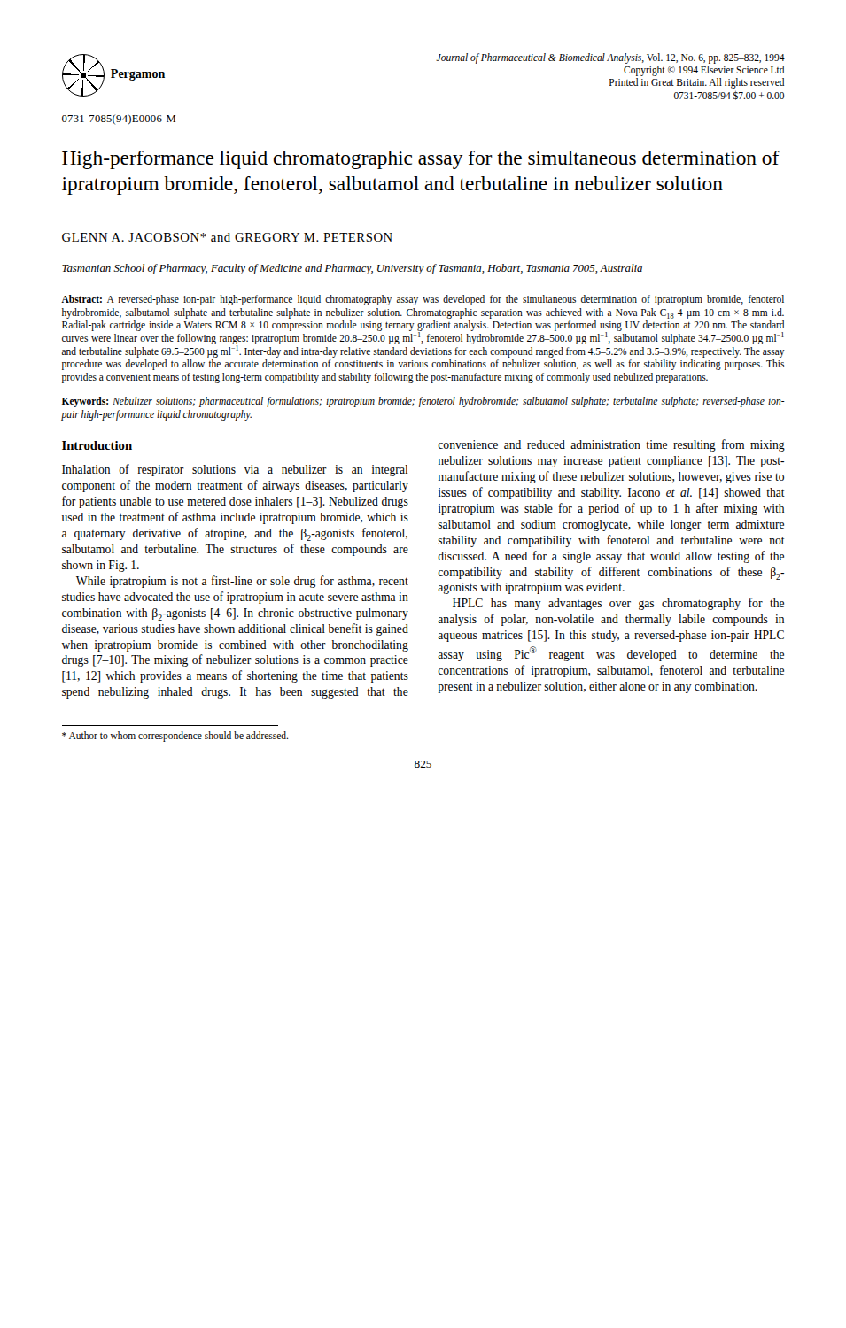Pergamon
Journal of Pharmaceutical & Biomedical Analysis, Vol. 12, No. 6, pp. 825–832, 1994
Copyright © 1994 Elsevier Science Ltd
Printed in Great Britain. All rights reserved
0731-7085/94 $7.00 + 0.00
0731-7085(94)E0006-M
High-performance liquid chromatographic assay for the simultaneous determination of ipratropium bromide, fenoterol, salbutamol and terbutaline in nebulizer solution
GLENN A. JACOBSON* and GREGORY M. PETERSON
Tasmanian School of Pharmacy, Faculty of Medicine and Pharmacy, University of Tasmania, Hobart, Tasmania 7005, Australia
Abstract: A reversed-phase ion-pair high-performance liquid chromatography assay was developed for the simultaneous determination of ipratropium bromide, fenoterol hydrobromide, salbutamol sulphate and terbutaline sulphate in nebulizer solution. Chromatographic separation was achieved with a Nova-Pak C18 4 µm 10 cm × 8 mm i.d. Radial-pak cartridge inside a Waters RCM 8 × 10 compression module using ternary gradient analysis. Detection was performed using UV detection at 220 nm. The standard curves were linear over the following ranges: ipratropium bromide 20.8–250.0 µg ml−1, fenoterol hydrobromide 27.8–500.0 µg ml−1, salbutamol sulphate 34.7–2500.0 µg ml−1 and terbutaline sulphate 69.5–2500 µg ml−1. Inter-day and intra-day relative standard deviations for each compound ranged from 4.5–5.2% and 3.5–3.9%, respectively. The assay procedure was developed to allow the accurate determination of constituents in various combinations of nebulizer solution, as well as for stability indicating purposes. This provides a convenient means of testing long-term compatibility and stability following the post-manufacture mixing of commonly used nebulized preparations.
Keywords: Nebulizer solutions; pharmaceutical formulations; ipratropium bromide; fenoterol hydrobromide; salbutamol sulphate; terbutaline sulphate; reversed-phase ion-pair high-performance liquid chromatography.
Introduction
Inhalation of respirator solutions via a nebulizer is an integral component of the modern treatment of airways diseases, particularly for patients unable to use metered dose inhalers [1–3]. Nebulized drugs used in the treatment of asthma include ipratropium bromide, which is a quaternary derivative of atropine, and the β2-agonists fenoterol, salbutamol and terbutaline. The structures of these compounds are shown in Fig. 1.
While ipratropium is not a first-line or sole drug for asthma, recent studies have advocated the use of ipratropium in acute severe asthma in combination with β2-agonists [4–6]. In chronic obstructive pulmonary disease, various studies have shown additional clinical benefit is gained when ipratropium bromide is combined with other bronchodilating drugs [7–10]. The mixing of nebulizer solutions is a common practice [11, 12] which provides a means of shortening the time that patients spend nebulizing inhaled drugs. It has been suggested that the convenience and reduced administration time resulting from mixing nebulizer solutions may increase patient compliance [13]. The post-manufacture mixing of these nebulizer solutions, however, gives rise to issues of compatibility and stability. Iacono et al. [14] showed that ipratropium was stable for a period of up to 1 h after mixing with salbutamol and sodium cromoglycate, while longer term admixture stability and compatibility with fenoterol and terbutaline were not discussed. A need for a single assay that would allow testing of the compatibility and stability of different combinations of these β2-agonists with ipratropium was evident.
HPLC has many advantages over gas chromatography for the analysis of polar, non-volatile and thermally labile compounds in aqueous matrices [15]. In this study, a reversed-phase ion-pair HPLC assay using Pic® reagent was developed to determine the concentrations of ipratropium, salbutamol, fenoterol and terbutaline present in a nebulizer solution, either alone or in any combination.
* Author to whom correspondence should be addressed.
825